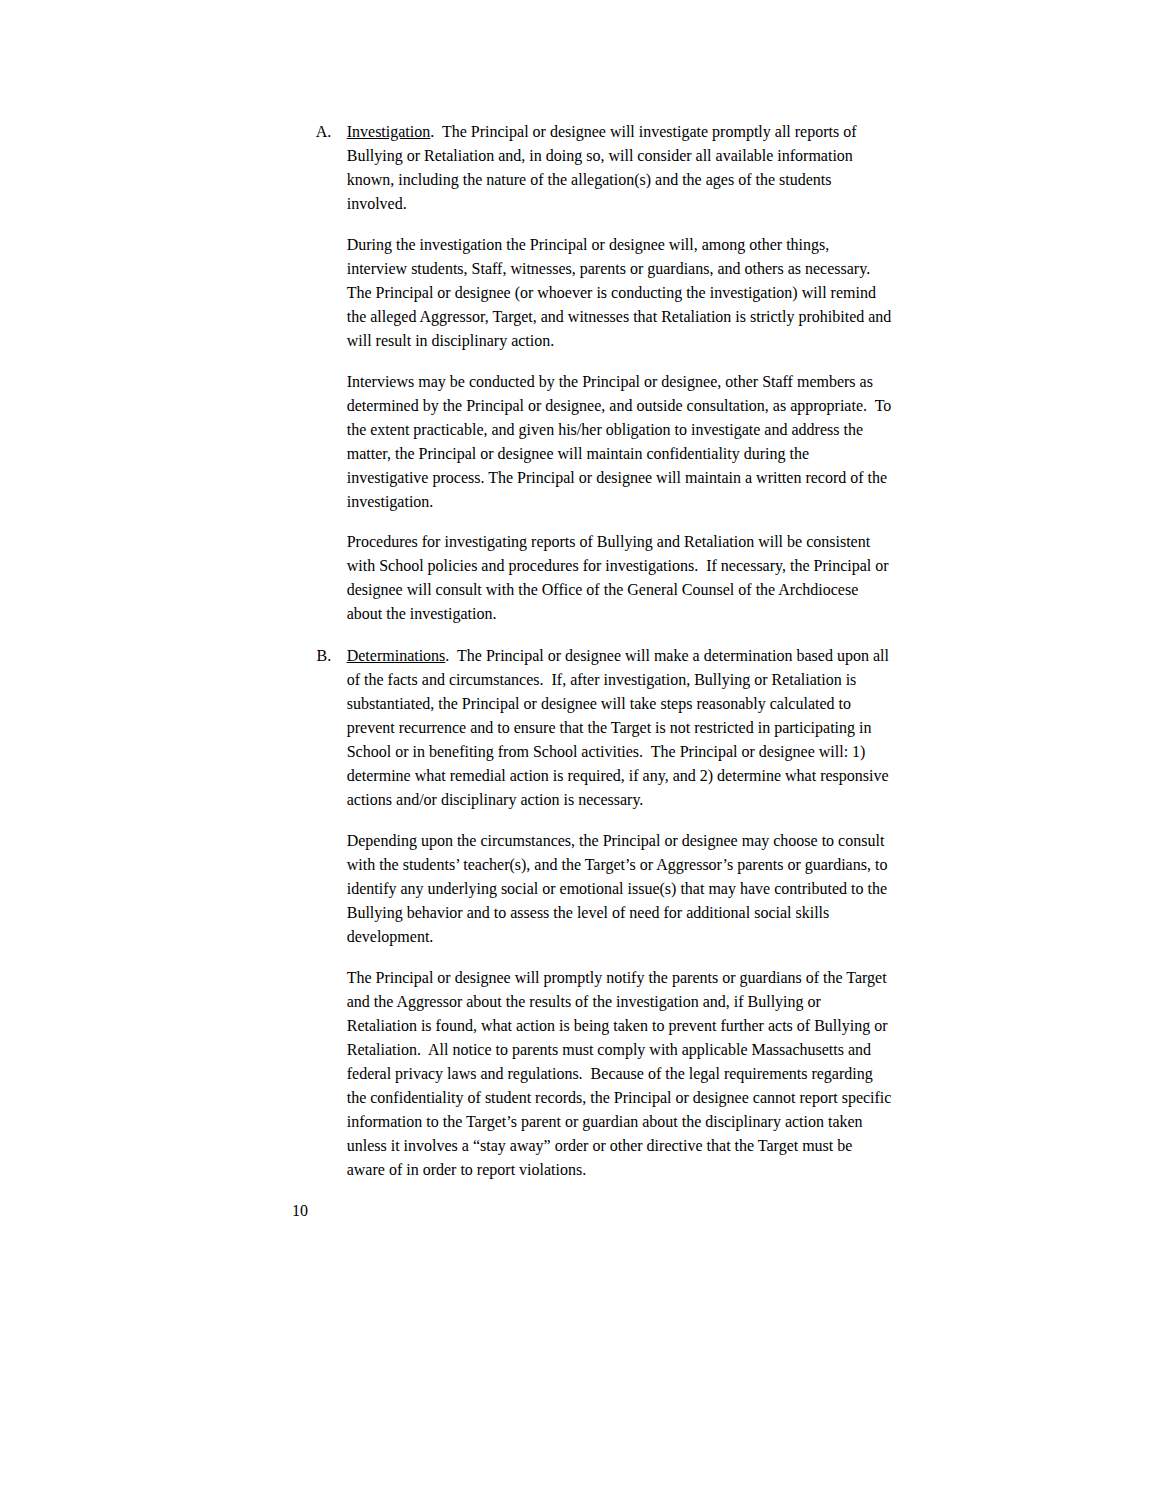Investigation. The Principal or designee will investigate promptly all reports of Bullying or Retaliation and, in doing so, will consider all available information known, including the nature of the allegation(s) and the ages of the students involved.
During the investigation the Principal or designee will, among other things, interview students, Staff, witnesses, parents or guardians, and others as necessary. The Principal or designee (or whoever is conducting the investigation) will remind the alleged Aggressor, Target, and witnesses that Retaliation is strictly prohibited and will result in disciplinary action.
Interviews may be conducted by the Principal or designee, other Staff members as determined by the Principal or designee, and outside consultation, as appropriate. To the extent practicable, and given his/her obligation to investigate and address the matter, the Principal or designee will maintain confidentiality during the investigative process. The Principal or designee will maintain a written record of the investigation.
Procedures for investigating reports of Bullying and Retaliation will be consistent with School policies and procedures for investigations. If necessary, the Principal or designee will consult with the Office of the General Counsel of the Archdiocese about the investigation.
Determinations. The Principal or designee will make a determination based upon all of the facts and circumstances. If, after investigation, Bullying or Retaliation is substantiated, the Principal or designee will take steps reasonably calculated to prevent recurrence and to ensure that the Target is not restricted in participating in School or in benefiting from School activities. The Principal or designee will: 1) determine what remedial action is required, if any, and 2) determine what responsive actions and/or disciplinary action is necessary.
Depending upon the circumstances, the Principal or designee may choose to consult with the students’ teacher(s), and the Target’s or Aggressor’s parents or guardians, to identify any underlying social or emotional issue(s) that may have contributed to the Bullying behavior and to assess the level of need for additional social skills development.
The Principal or designee will promptly notify the parents or guardians of the Target and the Aggressor about the results of the investigation and, if Bullying or Retaliation is found, what action is being taken to prevent further acts of Bullying or Retaliation. All notice to parents must comply with applicable Massachusetts and federal privacy laws and regulations. Because of the legal requirements regarding the confidentiality of student records, the Principal or designee cannot report specific information to the Target’s parent or guardian about the disciplinary action taken unless it involves a “stay away” order or other directive that the Target must be aware of in order to report violations.
10